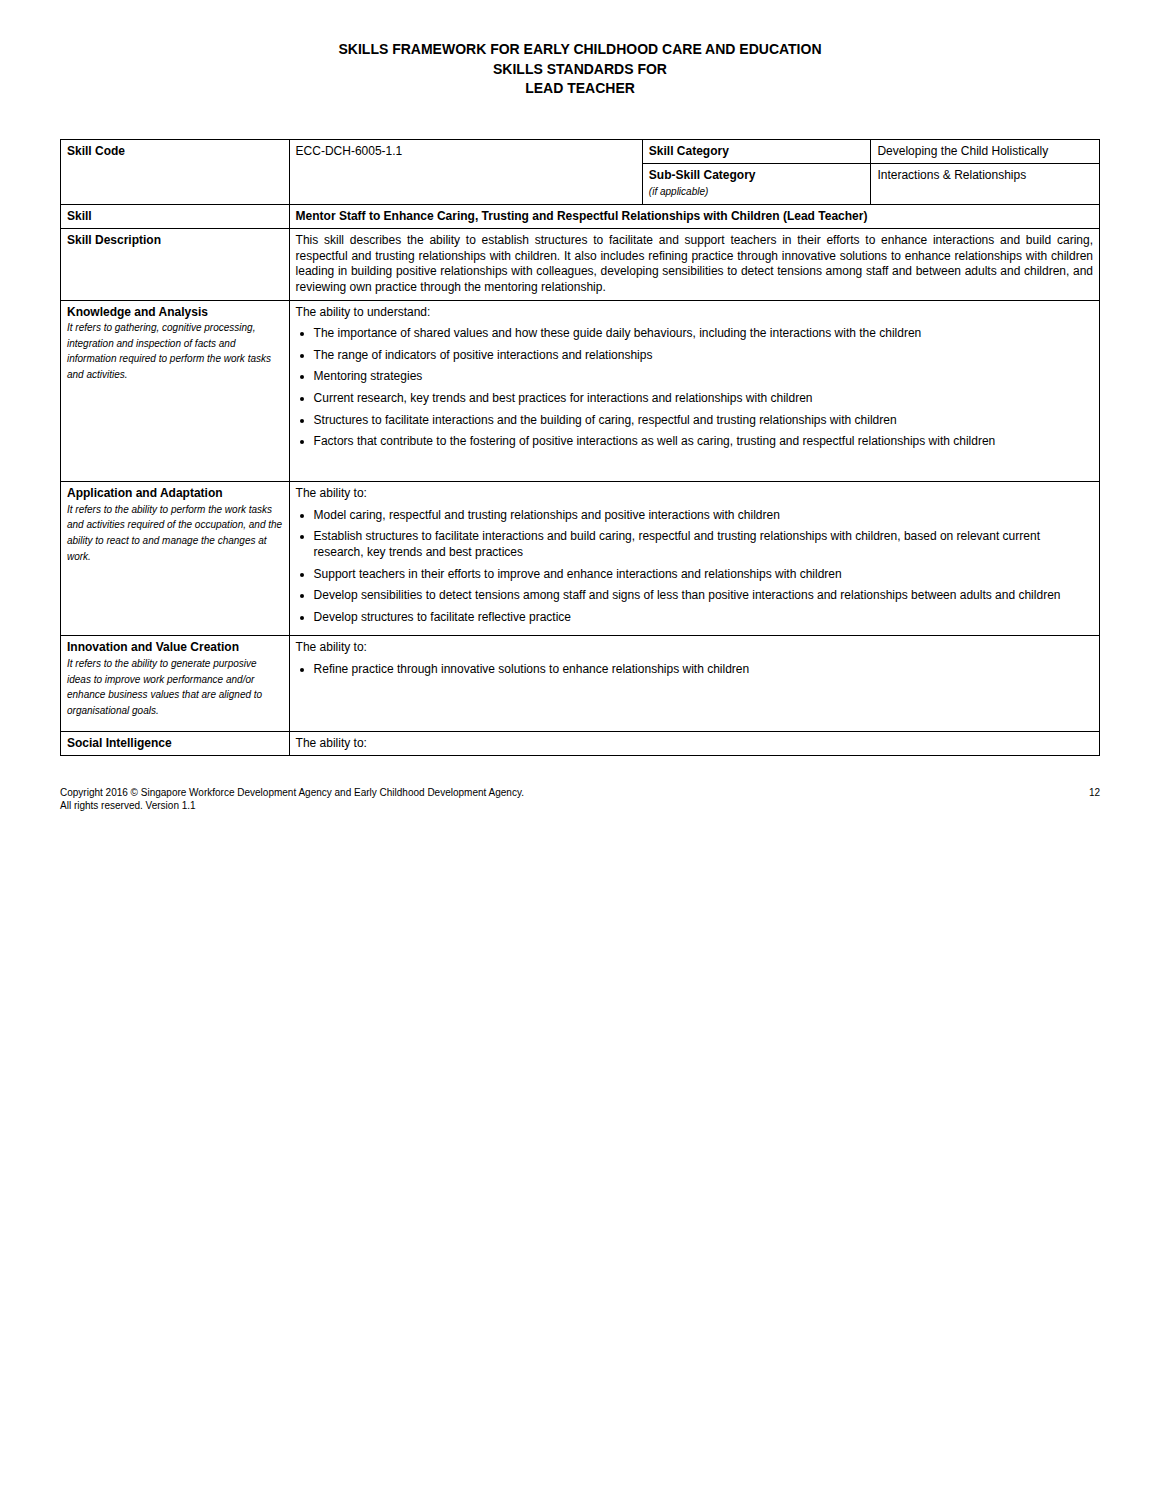SKILLS FRAMEWORK FOR EARLY CHILDHOOD CARE AND EDUCATION
SKILLS STANDARDS FOR
LEAD TEACHER
| Skill Code | ECC-DCH-6005-1.1 | Skill Category | Developing the Child Holistically |
| Sub-Skill Category (if applicable) | Interactions & Relationships |
| Skill | Mentor Staff to Enhance Caring, Trusting and Respectful Relationships with Children (Lead Teacher) |
| Skill Description | This skill describes the ability to establish structures to facilitate and support teachers in their efforts to enhance interactions and build caring, respectful and trusting relationships with children. It also includes refining practice through innovative solutions to enhance relationships with children leading in building positive relationships with colleagues, developing sensibilities to detect tensions among staff and between adults and children, and reviewing own practice through the mentoring relationship. |
| Knowledge and Analysis It refers to gathering, cognitive processing, integration and inspection of facts and information required to perform the work tasks and activities. | The ability to understand: The importance of shared values and how these guide daily behaviours, including the interactions with the children The range of indicators of positive interactions and relationships Mentoring strategies Current research, key trends and best practices for interactions and relationships with children Structures to facilitate interactions and the building of caring, respectful and trusting relationships with children Factors that contribute to the fostering of positive interactions as well as caring, trusting and respectful relationships with children |
| Application and Adaptation It refers to the ability to perform the work tasks and activities required of the occupation, and the ability to react to and manage the changes at work. | The ability to: Model caring, respectful and trusting relationships and positive interactions with children Establish structures to facilitate interactions and build caring, respectful and trusting relationships with children, based on relevant current research, key trends and best practices Support teachers in their efforts to improve and enhance interactions and relationships with children Develop sensibilities to detect tensions among staff and signs of less than positive interactions and relationships between adults and children Develop structures to facilitate reflective practice |
| Innovation and Value Creation It refers to the ability to generate purposive ideas to improve work performance and/or enhance business values that are aligned to organisational goals. | The ability to: Refine practice through innovative solutions to enhance relationships with children |
| Social Intelligence | The ability to: |
Copyright 2016 © Singapore Workforce Development Agency and Early Childhood Development Agency.
All rights reserved. Version 1.1
12